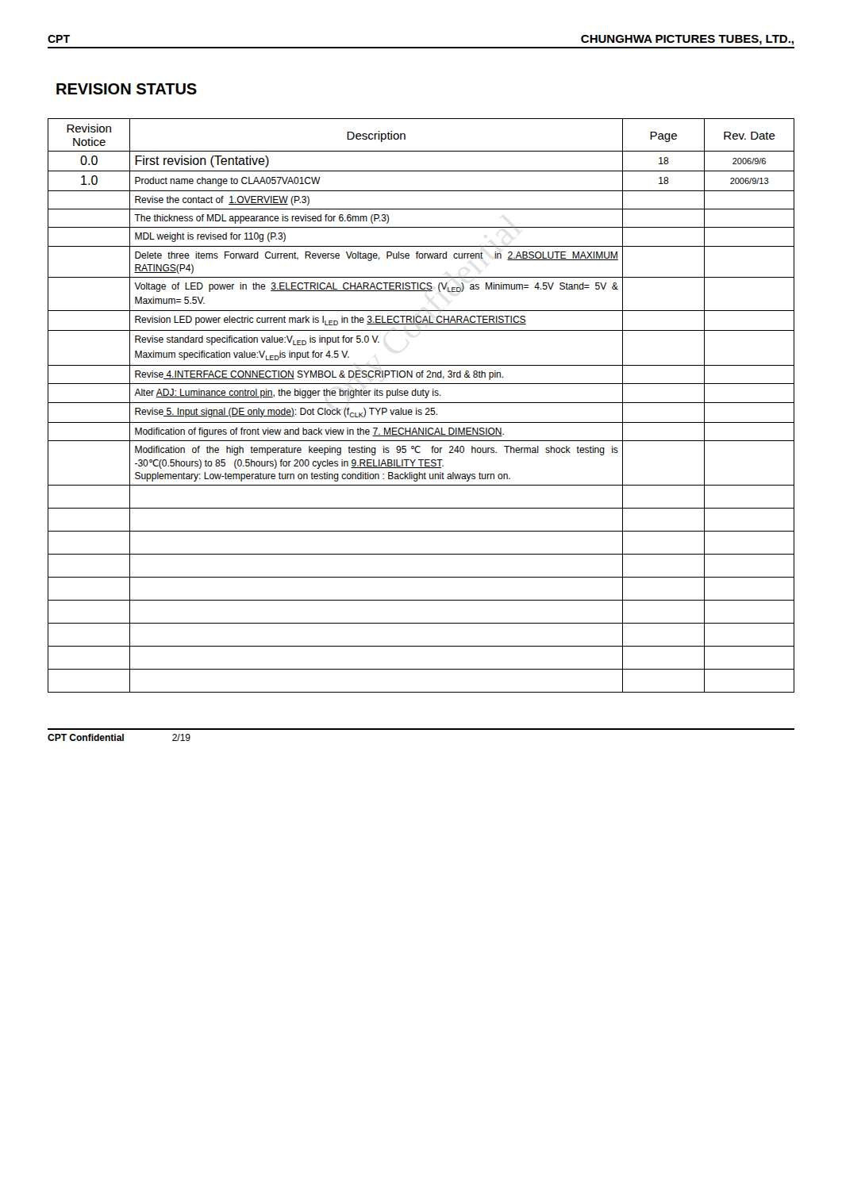CPT
CHUNGHWA PICTURES TUBES, LTD.,
REVISION STATUS
Only Confidential
| Revision Notice | Description | Page | Rev. Date |
| --- | --- | --- | --- |
| 0.0 | First revision (Tentative) | 18 | 2006/9/6 |
| 1.0 | Product name change to CLAA057VA01CW | 18 | 2006/9/13 |
| | Revise the contact of 1.OVERVIEW (P.3) | | |
| | The thickness of MDL appearance is revised for 6.6mm (P.3) | | |
| | MDL weight is revised for 110g (P.3) | | |
| | Delete three items Forward Current, Reverse Voltage, Pulse forward current in 2.ABSOLUTE MAXIMUM RATINGS (P4) | | |
| | Voltage of LED power in the 3.ELECTRICAL CHARACTERISTICS (V LED ) as Minimum= 4.5V Stand= 5V & Maximum= 5.5V. | | |
| | Revision LED power electric current mark is I LED in the 3.ELECTRICAL CHARACTERISTICS | | |
| | Revise standard specification value:V LED is input for 5.0 V. Maximum specification value:V LED is input for 4.5 V. | | |
| | Revise 4.INTERFACE CONNECTION SYMBOL & DESCRIPTION of 2nd, 3rd & 8th pin. | | |
| | Alter ADJ: Luminance control pin , the bigger the brighter its pulse duty is. | | |
| | Revise 5. Input signal (DE only mode) : Dot Clock (f CLK ) TYP value is 25. | | |
| | Modification of figures of front view and back view in the 7. MECHANICAL DIMENSION . | | |
| | Modification of the high temperature keeping testing is 95℃ for 240 hours. Thermal shock testing is -30℃(0.5hours) to 85 (0.5hours) for 200 cycles in 9.RELIABILITY TEST . Supplementary: Low-temperature turn on testing condition : Backlight unit always turn on. | | |
CPT Confidential
2/19